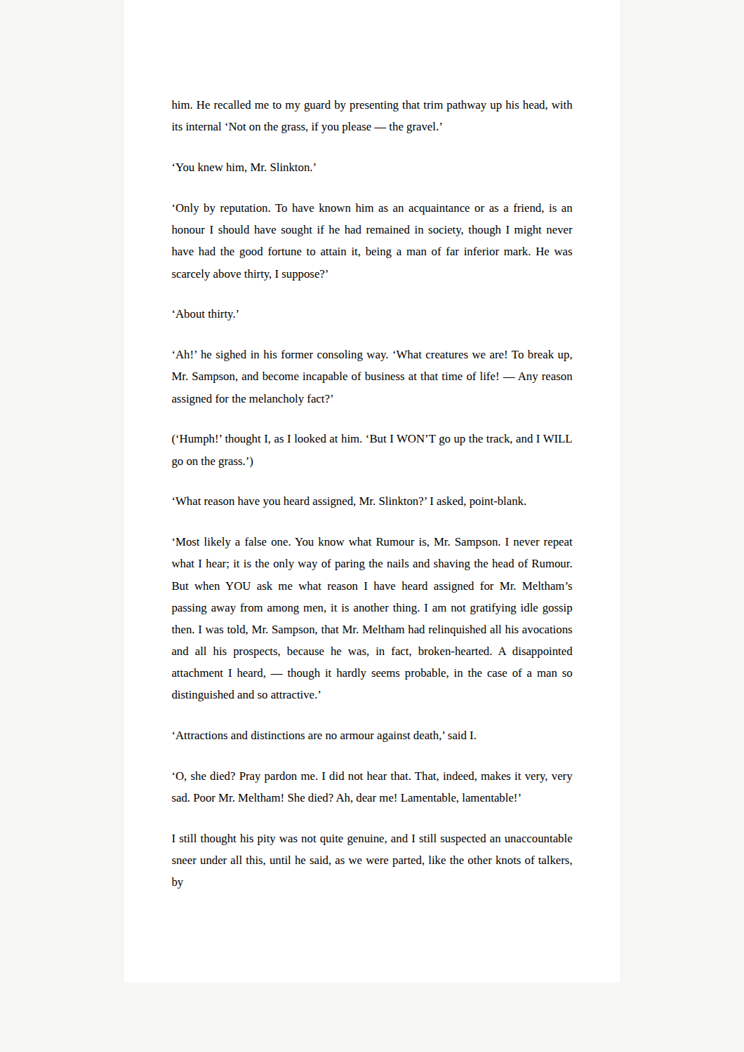him. He recalled me to my guard by presenting that trim pathway up his head, with its internal ‘Not on the grass, if you please — the gravel.’
‘You knew him, Mr. Slinkton.’
‘Only by reputation. To have known him as an acquaintance or as a friend, is an honour I should have sought if he had remained in society, though I might never have had the good fortune to attain it, being a man of far inferior mark. He was scarcely above thirty, I suppose?’
‘About thirty.’
‘Ah!’ he sighed in his former consoling way. ‘What creatures we are! To break up, Mr. Sampson, and become incapable of business at that time of life! — Any reason assigned for the melancholy fact?’
(‘Humph!’ thought I, as I looked at him. ‘But I WON’T go up the track, and I WILL go on the grass.’)
‘What reason have you heard assigned, Mr. Slinkton?’ I asked, point-blank.
‘Most likely a false one. You know what Rumour is, Mr. Sampson. I never repeat what I hear; it is the only way of paring the nails and shaving the head of Rumour. But when YOU ask me what reason I have heard assigned for Mr. Meltham’s passing away from among men, it is another thing. I am not gratifying idle gossip then. I was told, Mr. Sampson, that Mr. Meltham had relinquished all his avocations and all his prospects, because he was, in fact, broken-hearted. A disappointed attachment I heard, — though it hardly seems probable, in the case of a man so distinguished and so attractive.’
‘Attractions and distinctions are no armour against death,’ said I.
‘O, she died? Pray pardon me. I did not hear that. That, indeed, makes it very, very sad. Poor Mr. Meltham! She died? Ah, dear me! Lamentable, lamentable!’
I still thought his pity was not quite genuine, and I still suspected an unaccountable sneer under all this, until he said, as we were parted, like the other knots of talkers, by